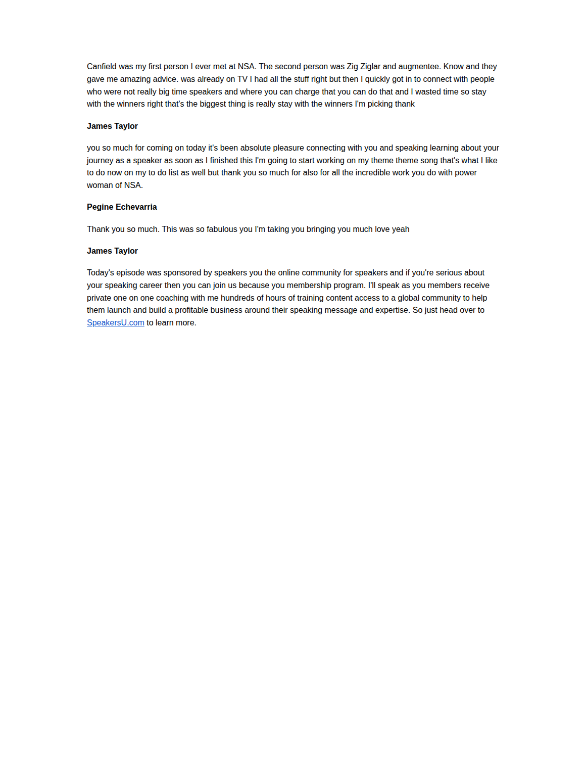Canfield was my first person I ever met at NSA. The second person was Zig Ziglar and augmentee. Know and they gave me amazing advice. was already on TV I had all the stuff right but then I quickly got in to connect with people who were not really big time speakers and where you can charge that you can do that and I wasted time so stay with the winners right that's the biggest thing is really stay with the winners I'm picking thank
James Taylor
you so much for coming on today it's been absolute pleasure connecting with you and speaking learning about your journey as a speaker as soon as I finished this I'm going to start working on my theme theme song that's what I like to do now on my to do list as well but thank you so much for also for all the incredible work you do with power woman of NSA.
Pegine Echevarria
Thank you so much. This was so fabulous you I'm taking you bringing you much love yeah
James Taylor
Today's episode was sponsored by speakers you the online community for speakers and if you're serious about your speaking career then you can join us because you membership program. I'll speak as you members receive private one on one coaching with me hundreds of hours of training content access to a global community to help them launch and build a profitable business around their speaking message and expertise. So just head over to SpeakersU.com to learn more.